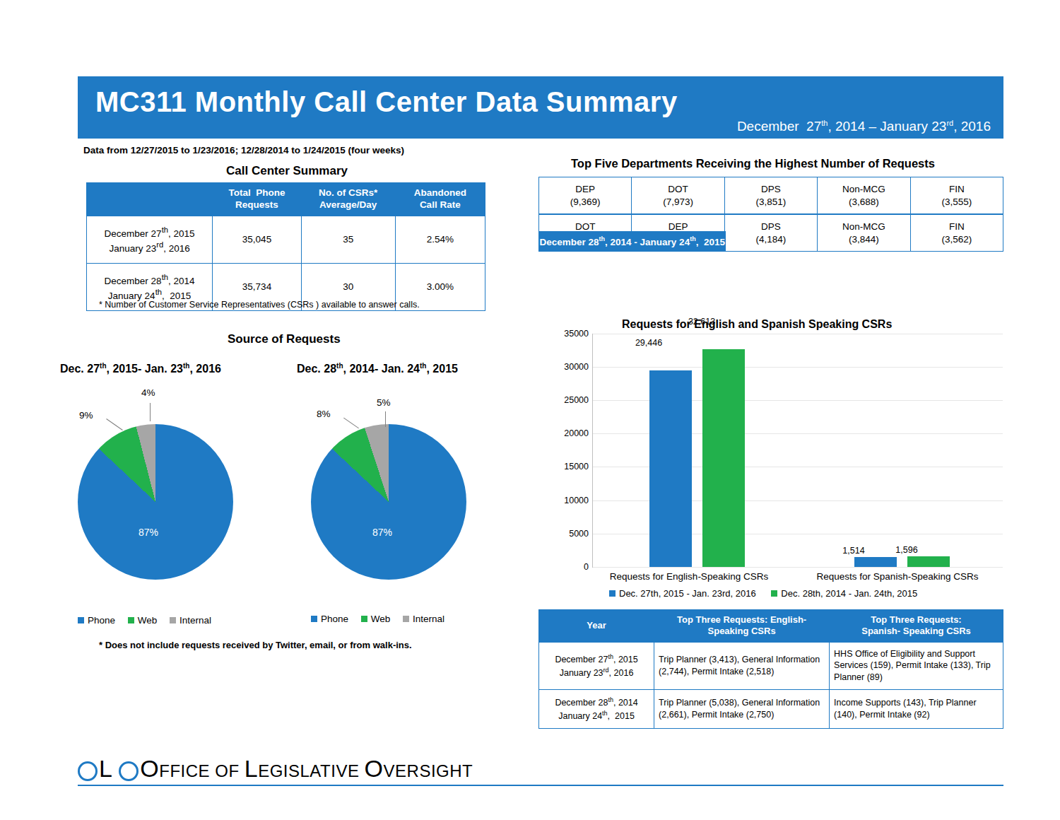MC311 Monthly Call Center Data Summary
December 27th, 2014 – January 23rd, 2016
Data from 12/27/2015 to 1/23/2016; 12/28/2014 to 1/24/2015 (four weeks)
Call Center Summary
| | Total Phone Requests | No. of CSRs* Average/Day | Abandoned Call Rate |
| --- | --- | --- | --- |
| December 27 th , 2015 January 23 rd , 2016 | 35,045 | 35 | 2.54% |
| December 28 th , 2014 January 24 th , 2015 | 35,734 | 30 | 3.00% |
* Number of Customer Service Representatives (CSRs ) available to answer calls.
Source of Requests
Dec. 27th, 2015- Jan. 23th, 2016
Dec. 28th, 2014- Jan. 24th, 2015
87%
87%
9%
4%
8%
5%
Phone Web Internal
Phone Web Internal
* Does not include requests received by Twitter, email, or from walk-ins.
Top Five Departments Receiving the Highest Number of Requests
| December 27 th , 2015 - January 23 rd , 2016 |
| --- |
| DEP (9,369) | DOT (7,973) | DPS (3,851) | Non-MCG (3,688) | FIN (3,555) |
| December 28 th , 2014 - January 24 th , 2015 |
| DOT (10,359) | DEP (8,802) | DPS (4,184) | Non-MCG (3,844) | FIN (3,562) |
Requests for English and Spanish Speaking CSRs
35000
30000
25000
20000
15000
10000
5000
0
29,446
32,613
1,514
1,596
Requests for English-Speaking CSRs
Requests for Spanish-Speaking CSRs
Dec. 27th, 2015 - Jan. 23rd, 2016 Dec. 28th, 2014 - Jan. 24th, 2015
| Year | Top Three Requests: English- Speaking CSRs | Top Three Requests: Spanish- Speaking CSRs |
| --- | --- | --- |
| December 27 th , 2015 January 23 rd , 2016 | Trip Planner (3,413), General Information (2,744), Permit Intake (2,518) | HHS Office of Eligibility and Support Services (159), Permit Intake (133), Trip Planner (89) |
| December 28 th , 2014 January 24 th , 2015 | Trip Planner (5,038), General Information (2,661), Permit Intake (2,750) | Income Supports (143), Trip Planner (140), Permit Intake (92) |
L OFFICE OF LEGISLATIVE OVERSIGHT